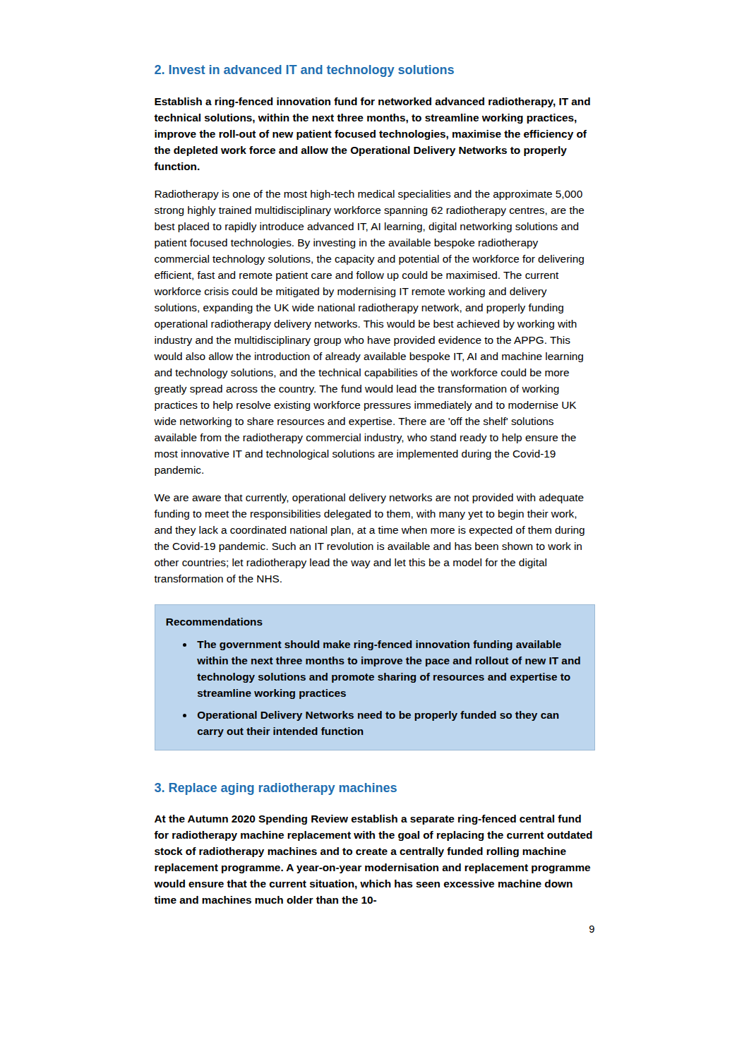2. Invest in advanced IT and technology solutions
Establish a ring-fenced innovation fund for networked advanced radiotherapy, IT and technical solutions, within the next three months, to streamline working practices, improve the roll-out of new patient focused technologies, maximise the efficiency of the depleted work force and allow the Operational Delivery Networks to properly function.
Radiotherapy is one of the most high-tech medical specialities and the approximate 5,000 strong highly trained multidisciplinary workforce spanning 62 radiotherapy centres, are the best placed to rapidly introduce advanced IT, AI learning, digital networking solutions and patient focused technologies. By investing in the available bespoke radiotherapy commercial technology solutions, the capacity and potential of the workforce for delivering efficient, fast and remote patient care and follow up could be maximised. The current workforce crisis could be mitigated by modernising IT remote working and delivery solutions, expanding the UK wide national radiotherapy network, and properly funding operational radiotherapy delivery networks. This would be best achieved by working with industry and the multidisciplinary group who have provided evidence to the APPG. This would also allow the introduction of already available bespoke IT, AI and machine learning and technology solutions, and the technical capabilities of the workforce could be more greatly spread across the country. The fund would lead the transformation of working practices to help resolve existing workforce pressures immediately and to modernise UK wide networking to share resources and expertise. There are 'off the shelf' solutions available from the radiotherapy commercial industry, who stand ready to help ensure the most innovative IT and technological solutions are implemented during the Covid-19 pandemic.
We are aware that currently, operational delivery networks are not provided with adequate funding to meet the responsibilities delegated to them, with many yet to begin their work, and they lack a coordinated national plan, at a time when more is expected of them during the Covid-19 pandemic. Such an IT revolution is available and has been shown to work in other countries; let radiotherapy lead the way and let this be a model for the digital transformation of the NHS.
Recommendations
The government should make ring-fenced innovation funding available within the next three months to improve the pace and rollout of new IT and technology solutions and promote sharing of resources and expertise to streamline working practices
Operational Delivery Networks need to be properly funded so they can carry out their intended function
3. Replace aging radiotherapy machines
At the Autumn 2020 Spending Review establish a separate ring-fenced central fund for radiotherapy machine replacement with the goal of replacing the current outdated stock of radiotherapy machines and to create a centrally funded rolling machine replacement programme. A year-on-year modernisation and replacement programme would ensure that the current situation, which has seen excessive machine down time and machines much older than the 10-
9